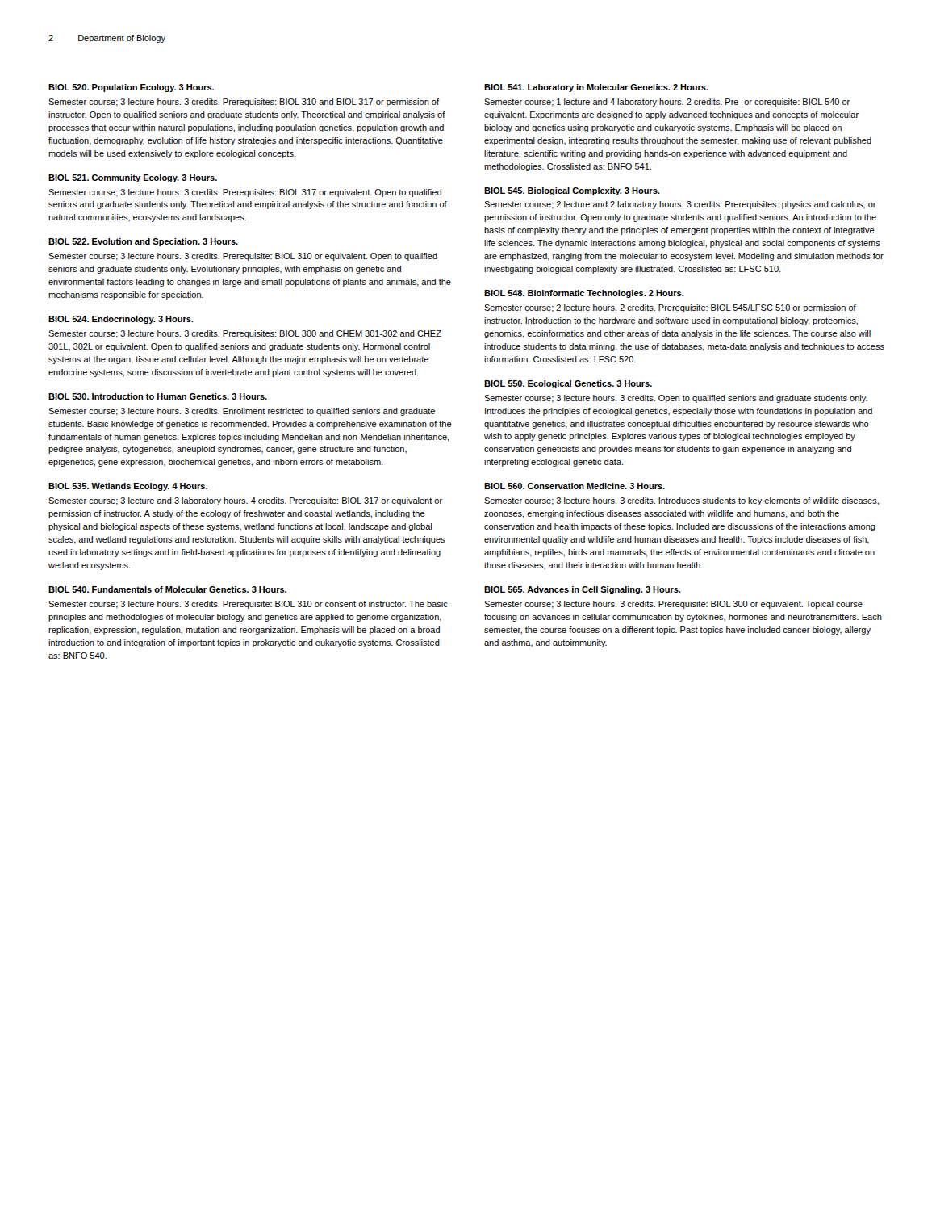2 Department of Biology
BIOL 520. Population Ecology. 3 Hours.
Semester course; 3 lecture hours. 3 credits. Prerequisites: BIOL 310 and BIOL 317 or permission of instructor. Open to qualified seniors and graduate students only. Theoretical and empirical analysis of processes that occur within natural populations, including population genetics, population growth and fluctuation, demography, evolution of life history strategies and interspecific interactions. Quantitative models will be used extensively to explore ecological concepts.
BIOL 521. Community Ecology. 3 Hours.
Semester course; 3 lecture hours. 3 credits. Prerequisites: BIOL 317 or equivalent. Open to qualified seniors and graduate students only. Theoretical and empirical analysis of the structure and function of natural communities, ecosystems and landscapes.
BIOL 522. Evolution and Speciation. 3 Hours.
Semester course; 3 lecture hours. 3 credits. Prerequisite: BIOL 310 or equivalent. Open to qualified seniors and graduate students only. Evolutionary principles, with emphasis on genetic and environmental factors leading to changes in large and small populations of plants and animals, and the mechanisms responsible for speciation.
BIOL 524. Endocrinology. 3 Hours.
Semester course; 3 lecture hours. 3 credits. Prerequisites: BIOL 300 and CHEM 301-302 and CHEZ 301L, 302L or equivalent. Open to qualified seniors and graduate students only. Hormonal control systems at the organ, tissue and cellular level. Although the major emphasis will be on vertebrate endocrine systems, some discussion of invertebrate and plant control systems will be covered.
BIOL 530. Introduction to Human Genetics. 3 Hours.
Semester course; 3 lecture hours. 3 credits. Enrollment restricted to qualified seniors and graduate students. Basic knowledge of genetics is recommended. Provides a comprehensive examination of the fundamentals of human genetics. Explores topics including Mendelian and non-Mendelian inheritance, pedigree analysis, cytogenetics, aneuploid syndromes, cancer, gene structure and function, epigenetics, gene expression, biochemical genetics, and inborn errors of metabolism.
BIOL 535. Wetlands Ecology. 4 Hours.
Semester course; 3 lecture and 3 laboratory hours. 4 credits. Prerequisite: BIOL 317 or equivalent or permission of instructor. A study of the ecology of freshwater and coastal wetlands, including the physical and biological aspects of these systems, wetland functions at local, landscape and global scales, and wetland regulations and restoration. Students will acquire skills with analytical techniques used in laboratory settings and in field-based applications for purposes of identifying and delineating wetland ecosystems.
BIOL 540. Fundamentals of Molecular Genetics. 3 Hours.
Semester course; 3 lecture hours. 3 credits. Prerequisite: BIOL 310 or consent of instructor. The basic principles and methodologies of molecular biology and genetics are applied to genome organization, replication, expression, regulation, mutation and reorganization. Emphasis will be placed on a broad introduction to and integration of important topics in prokaryotic and eukaryotic systems. Crosslisted as: BNFO 540.
BIOL 541. Laboratory in Molecular Genetics. 2 Hours.
Semester course; 1 lecture and 4 laboratory hours. 2 credits. Pre- or corequisite: BIOL 540 or equivalent. Experiments are designed to apply advanced techniques and concepts of molecular biology and genetics using prokaryotic and eukaryotic systems. Emphasis will be placed on experimental design, integrating results throughout the semester, making use of relevant published literature, scientific writing and providing hands-on experience with advanced equipment and methodologies. Crosslisted as: BNFO 541.
BIOL 545. Biological Complexity. 3 Hours.
Semester course; 2 lecture and 2 laboratory hours. 3 credits. Prerequisites: physics and calculus, or permission of instructor. Open only to graduate students and qualified seniors. An introduction to the basis of complexity theory and the principles of emergent properties within the context of integrative life sciences. The dynamic interactions among biological, physical and social components of systems are emphasized, ranging from the molecular to ecosystem level. Modeling and simulation methods for investigating biological complexity are illustrated. Crosslisted as: LFSC 510.
BIOL 548. Bioinformatic Technologies. 2 Hours.
Semester course; 2 lecture hours. 2 credits. Prerequisite: BIOL 545/LFSC 510 or permission of instructor. Introduction to the hardware and software used in computational biology, proteomics, genomics, ecoinformatics and other areas of data analysis in the life sciences. The course also will introduce students to data mining, the use of databases, meta-data analysis and techniques to access information. Crosslisted as: LFSC 520.
BIOL 550. Ecological Genetics. 3 Hours.
Semester course; 3 lecture hours. 3 credits. Open to qualified seniors and graduate students only. Introduces the principles of ecological genetics, especially those with foundations in population and quantitative genetics, and illustrates conceptual difficulties encountered by resource stewards who wish to apply genetic principles. Explores various types of biological technologies employed by conservation geneticists and provides means for students to gain experience in analyzing and interpreting ecological genetic data.
BIOL 560. Conservation Medicine. 3 Hours.
Semester course; 3 lecture hours. 3 credits. Introduces students to key elements of wildlife diseases, zoonoses, emerging infectious diseases associated with wildlife and humans, and both the conservation and health impacts of these topics. Included are discussions of the interactions among environmental quality and wildlife and human diseases and health. Topics include diseases of fish, amphibians, reptiles, birds and mammals, the effects of environmental contaminants and climate on those diseases, and their interaction with human health.
BIOL 565. Advances in Cell Signaling. 3 Hours.
Semester course; 3 lecture hours. 3 credits. Prerequisite: BIOL 300 or equivalent. Topical course focusing on advances in cellular communication by cytokines, hormones and neurotransmitters. Each semester, the course focuses on a different topic. Past topics have included cancer biology, allergy and asthma, and autoimmunity.